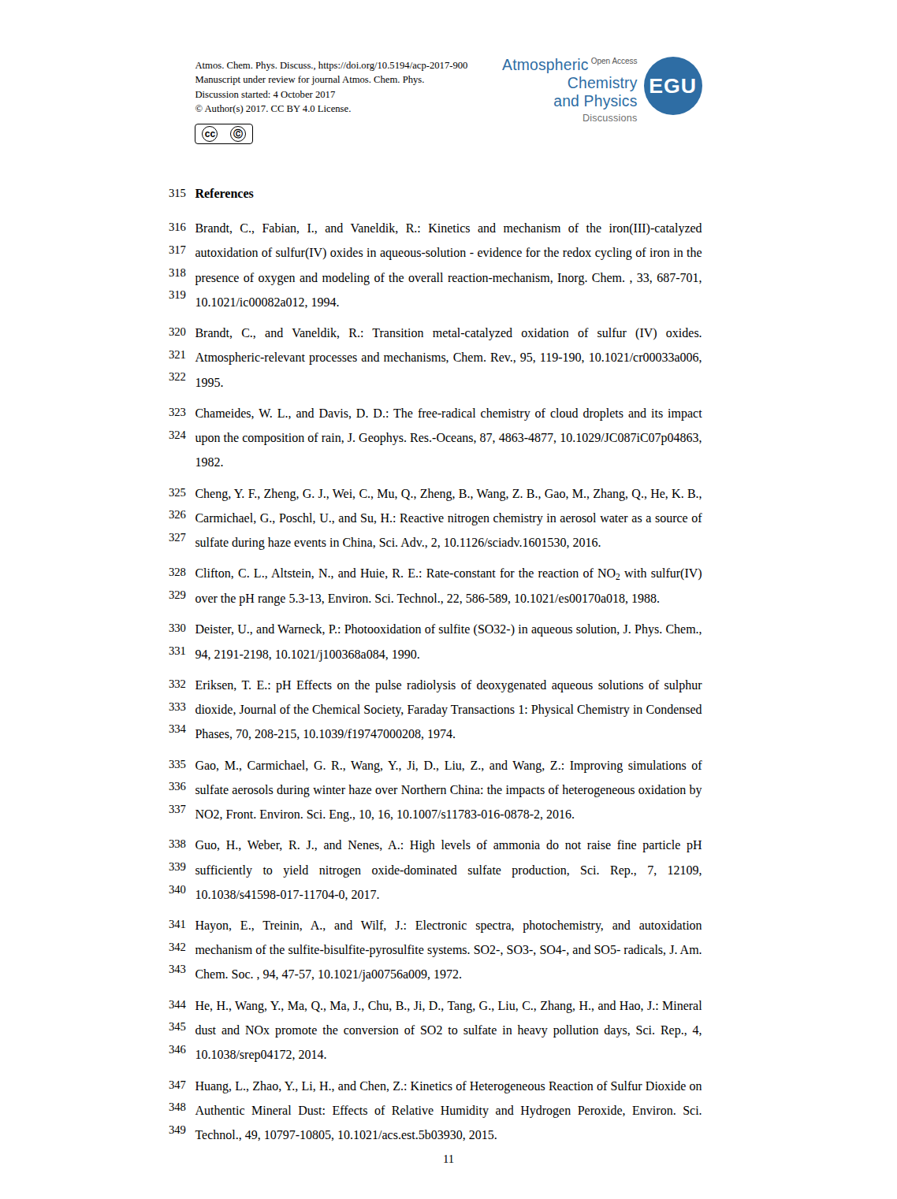Atmos. Chem. Phys. Discuss., https://doi.org/10.5194/acp-2017-900
Manuscript under review for journal Atmos. Chem. Phys.
Discussion started: 4 October 2017
© Author(s) 2017. CC BY 4.0 License.
ccⒸ
AtmosphericOpen Access
Chemistry
and Physics Discussions
EGU
315
References
316
317
318
319 Brandt, C., Fabian, I., and Vaneldik, R.: Kinetics and mechanism of the iron(III)-catalyzed autoxidation of sulfur(IV) oxides in aqueous-solution - evidence for the redox cycling of iron in the presence of oxygen and modeling of the overall reaction-mechanism, Inorg. Chem. , 33, 687-701, 10.1021/ic00082a012, 1994.
320
321
322 Brandt, C., and Vaneldik, R.: Transition metal-catalyzed oxidation of sulfur (IV) oxides. Atmospheric-relevant processes and mechanisms, Chem. Rev., 95, 119-190, 10.1021/cr00033a006, 1995.
323
324 Chameides, W. L., and Davis, D. D.: The free-radical chemistry of cloud droplets and its impact upon the composition of rain, J. Geophys. Res.-Oceans, 87, 4863-4877, 10.1029/JC087iC07p04863, 1982.
325
326
327 Cheng, Y. F., Zheng, G. J., Wei, C., Mu, Q., Zheng, B., Wang, Z. B., Gao, M., Zhang, Q., He, K. B., Carmichael, G., Poschl, U., and Su, H.: Reactive nitrogen chemistry in aerosol water as a source of sulfate during haze events in China, Sci. Adv., 2, 10.1126/sciadv.1601530, 2016.
328
329 Clifton, C. L., Altstein, N., and Huie, R. E.: Rate-constant for the reaction of NO2 with sulfur(IV) over the pH range 5.3-13, Environ. Sci. Technol., 22, 586-589, 10.1021/es00170a018, 1988.
330
331 Deister, U., and Warneck, P.: Photooxidation of sulfite (SO32-) in aqueous solution, J. Phys. Chem., 94, 2191-2198, 10.1021/j100368a084, 1990.
332
333
334 Eriksen, T. E.: pH Effects on the pulse radiolysis of deoxygenated aqueous solutions of sulphur dioxide, Journal of the Chemical Society, Faraday Transactions 1: Physical Chemistry in Condensed Phases, 70, 208-215, 10.1039/f19747000208, 1974.
335
336
337 Gao, M., Carmichael, G. R., Wang, Y., Ji, D., Liu, Z., and Wang, Z.: Improving simulations of sulfate aerosols during winter haze over Northern China: the impacts of heterogeneous oxidation by NO2, Front. Environ. Sci. Eng., 10, 16, 10.1007/s11783-016-0878-2, 2016.
338
339
340 Guo, H., Weber, R. J., and Nenes, A.: High levels of ammonia do not raise fine particle pH sufficiently to yield nitrogen oxide-dominated sulfate production, Sci. Rep., 7, 12109, 10.1038/s41598-017-11704-0, 2017.
341
342
343 Hayon, E., Treinin, A., and Wilf, J.: Electronic spectra, photochemistry, and autoxidation mechanism of the sulfite-bisulfite-pyrosulfite systems. SO2-, SO3-, SO4-, and SO5- radicals, J. Am. Chem. Soc. , 94, 47-57, 10.1021/ja00756a009, 1972.
344
345
346 He, H., Wang, Y., Ma, Q., Ma, J., Chu, B., Ji, D., Tang, G., Liu, C., Zhang, H., and Hao, J.: Mineral dust and NOx promote the conversion of SO2 to sulfate in heavy pollution days, Sci. Rep., 4, 10.1038/srep04172, 2014.
347
348
349 Huang, L., Zhao, Y., Li, H., and Chen, Z.: Kinetics of Heterogeneous Reaction of Sulfur Dioxide on Authentic Mineral Dust: Effects of Relative Humidity and Hydrogen Peroxide, Environ. Sci. Technol., 49, 10797-10805, 10.1021/acs.est.5b03930, 2015.
11